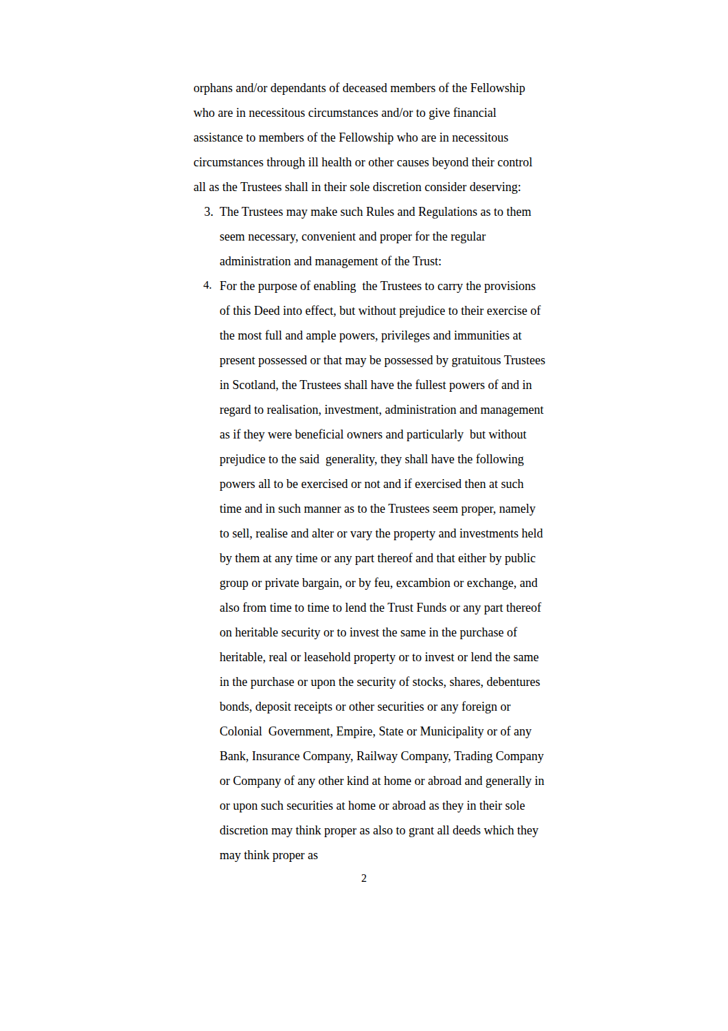orphans and/or dependants of deceased members of the Fellowship who are in necessitous circumstances and/or to give financial assistance to members of the Fellowship who are in necessitous circumstances through ill health or other causes beyond their control all as the Trustees shall in their sole discretion consider deserving:
3. The Trustees may make such Rules and Regulations as to them seem necessary, convenient and proper for the regular administration and management of the Trust:
4. For the purpose of enabling the Trustees to carry the provisions of this Deed into effect, but without prejudice to their exercise of the most full and ample powers, privileges and immunities at present possessed or that may be possessed by gratuitous Trustees in Scotland, the Trustees shall have the fullest powers of and in regard to realisation, investment, administration and management as if they were beneficial owners and particularly but without prejudice to the said generality, they shall have the following powers all to be exercised or not and if exercised then at such time and in such manner as to the Trustees seem proper, namely to sell, realise and alter or vary the property and investments held by them at any time or any part thereof and that either by public group or private bargain, or by feu, excambion or exchange, and also from time to time to lend the Trust Funds or any part thereof on heritable security or to invest the same in the purchase of heritable, real or leasehold property or to invest or lend the same in the purchase or upon the security of stocks, shares, debentures bonds, deposit receipts or other securities or any foreign or Colonial Government, Empire, State or Municipality or of any Bank, Insurance Company, Railway Company, Trading Company or Company of any other kind at home or abroad and generally in or upon such securities at home or abroad as they in their sole discretion may think proper as also to grant all deeds which they may think proper as
2